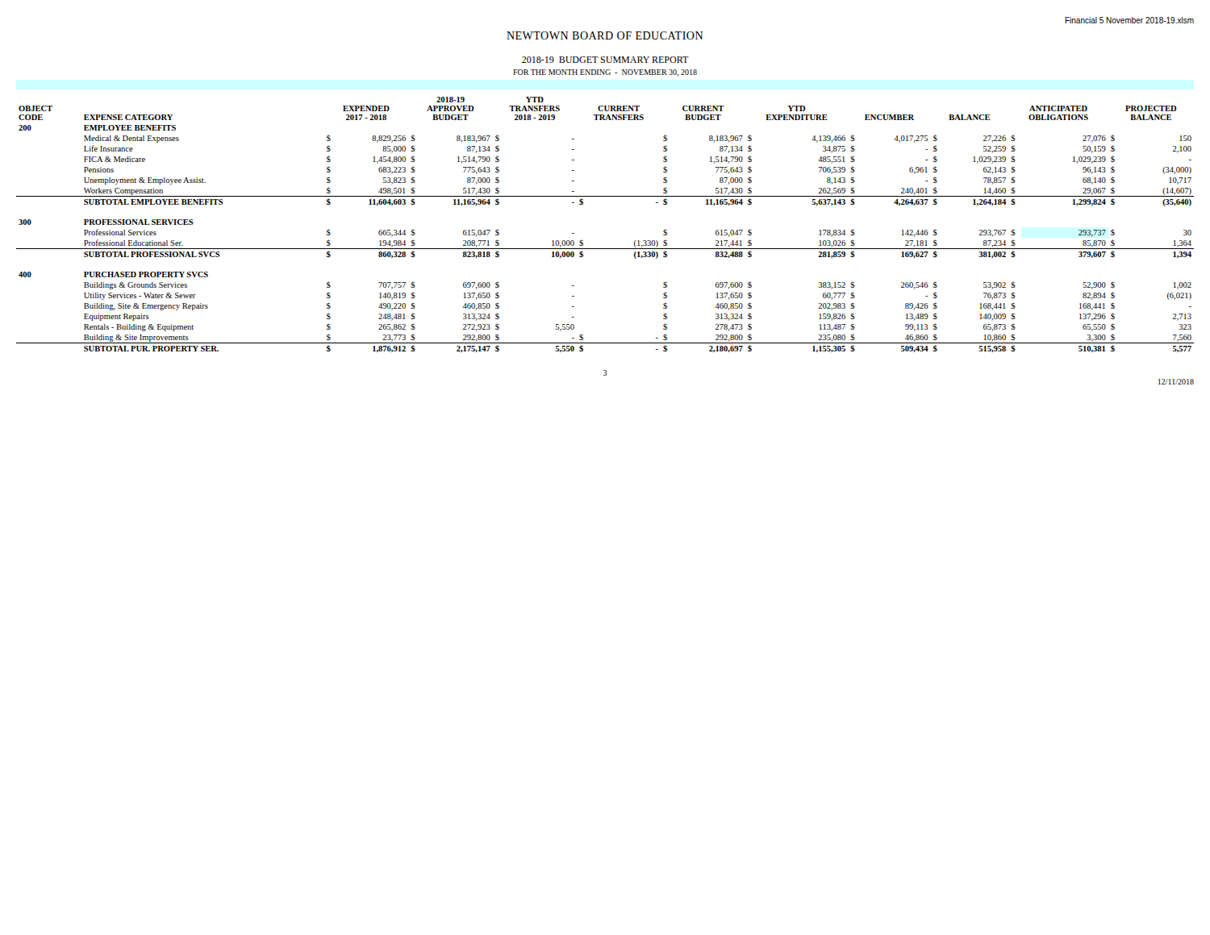Financial 5 November 2018-19.xlsm
NEWTOWN BOARD OF EDUCATION
2018-19 BUDGET SUMMARY REPORT
FOR THE MONTH ENDING - NOVEMBER 30, 2018
| OBJECT CODE | EXPENSE CATEGORY | EXPENDED 2017 - 2018 | 2018-19 APPROVED BUDGET | YTD TRANSFERS 2018 - 2019 | CURRENT TRANSFERS | CURRENT BUDGET | YTD EXPENDITURE | ENCUMBER | BALANCE | ANTICIPATED OBLIGATIONS | PROJECTED BALANCE |
| --- | --- | --- | --- | --- | --- | --- | --- | --- | --- | --- | --- |
| 200 | EMPLOYEE BENEFITS | |
| | Medical & Dental Expenses | $ | 8,829,256 | $ | 8,183,967 | $ | - | | | $ | 8,183,967 | $ | 4,139,466 | $ | 4,017,275 | $ | 27,226 | $ | 27,076 | $ | 150 |
| | Life Insurance | $ | 85,000 | $ | 87,134 | $ | - | | | $ | 87,134 | $ | 34,875 | $ | - | $ | 52,259 | $ | 50,159 | $ | 2,100 |
| | FICA & Medicare | $ | 1,454,800 | $ | 1,514,790 | $ | - | | | $ | 1,514,790 | $ | 485,551 | $ | - | $ | 1,029,239 | $ | 1,029,239 | $ | - |
| | Pensions | $ | 683,223 | $ | 775,643 | $ | - | | | $ | 775,643 | $ | 706,539 | $ | 6,961 | $ | 62,143 | $ | 96,143 | $ | (34,000) |
| | Unemployment & Employee Assist. | $ | 53,823 | $ | 87,000 | $ | - | | | $ | 87,000 | $ | 8,143 | $ | - | $ | 78,857 | $ | 68,140 | $ | 10,717 |
| | Workers Compensation | $ | 498,501 | $ | 517,430 | $ | - | | | $ | 517,430 | $ | 262,569 | $ | 240,401 | $ | 14,460 | $ | 29,067 | $ | (14,607) |
| | SUBTOTAL EMPLOYEE BENEFITS | $ | 11,604,603 | $ | 11,165,964 | $ | - | $ | - | $ | 11,165,964 | $ | 5,637,143 | $ | 4,264,637 | $ | 1,264,184 | $ | 1,299,824 | $ | (35,640) |
| 300 | PROFESSIONAL SERVICES | |
| | Professional Services | $ | 665,344 | $ | 615,047 | $ | - | | | $ | 615,047 | $ | 178,834 | $ | 142,446 | $ | 293,767 | $ | 293,737 | $ | 30 |
| | Professional Educational Ser. | $ | 194,984 | $ | 208,771 | $ | 10,000 | $ | (1,330) | $ | 217,441 | $ | 103,026 | $ | 27,181 | $ | 87,234 | $ | 85,870 | $ | 1,364 |
| | SUBTOTAL PROFESSIONAL SVCS | $ | 860,328 | $ | 823,818 | $ | 10,000 | $ | (1,330) | $ | 832,488 | $ | 281,859 | $ | 169,627 | $ | 381,002 | $ | 379,607 | $ | 1,394 |
| 400 | PURCHASED PROPERTY SVCS | |
| | Buildings & Grounds Services | $ | 707,757 | $ | 697,600 | $ | - | | | $ | 697,600 | $ | 383,152 | $ | 260,546 | $ | 53,902 | $ | 52,900 | $ | 1,002 |
| | Utility Services - Water & Sewer | $ | 140,819 | $ | 137,650 | $ | - | | | $ | 137,650 | $ | 60,777 | $ | - | $ | 76,873 | $ | 82,894 | $ | (6,021) |
| | Building, Site & Emergency Repairs | $ | 490,220 | $ | 460,850 | $ | - | | | $ | 460,850 | $ | 202,983 | $ | 89,426 | $ | 168,441 | $ | 168,441 | $ | - |
| | Equipment Repairs | $ | 248,481 | $ | 313,324 | $ | - | | | $ | 313,324 | $ | 159,826 | $ | 13,489 | $ | 140,009 | $ | 137,296 | $ | 2,713 |
| | Rentals - Building & Equipment | $ | 265,862 | $ | 272,923 | $ | 5,550 | | | $ | 278,473 | $ | 113,487 | $ | 99,113 | $ | 65,873 | $ | 65,550 | $ | 323 |
| | Building & Site Improvements | $ | 23,773 | $ | 292,800 | $ | - | $ | - | $ | 292,800 | $ | 235,080 | $ | 46,860 | $ | 10,860 | $ | 3,300 | $ | 7,560 |
| | SUBTOTAL PUR. PROPERTY SER. | $ | 1,876,912 | $ | 2,175,147 | $ | 5,550 | $ | - | $ | 2,180,697 | $ | 1,155,305 | $ | 509,434 | $ | 515,958 | $ | 510,381 | $ | 5,577 |
3
12/11/2018